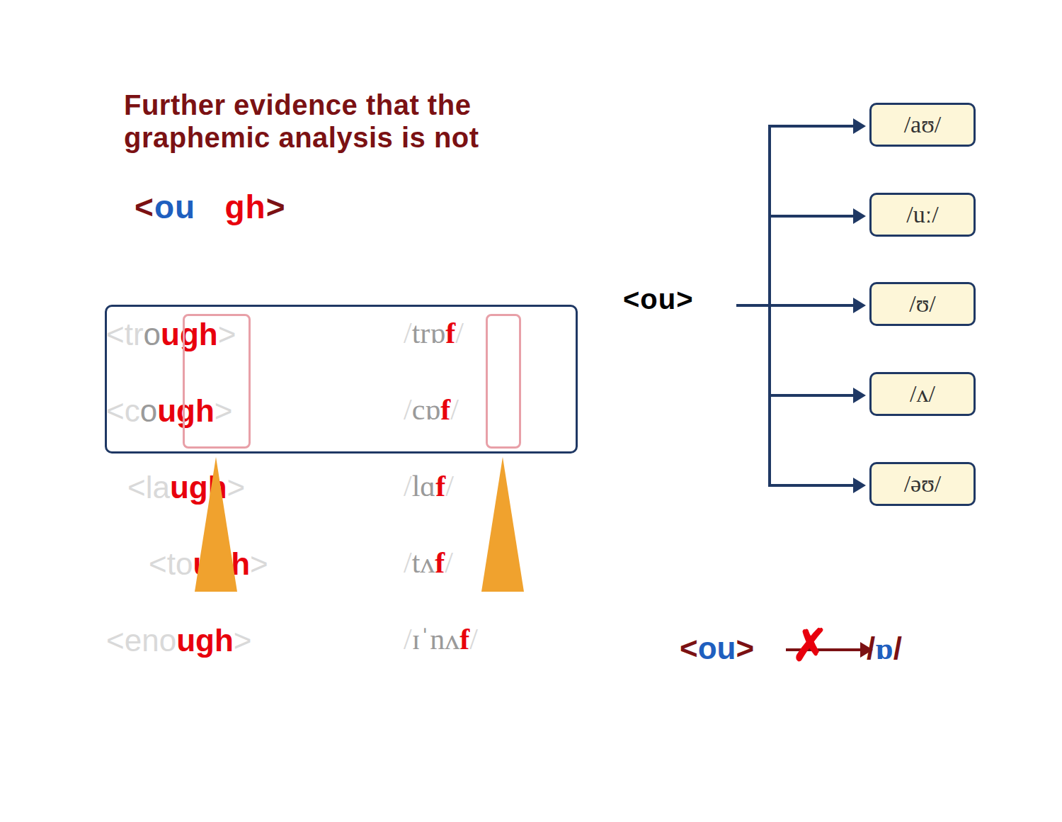Further evidence that the graphemic analysis is not
<ou gh>
<tr ough> /trɒ f/
<c ough> /cɒ f/
<la ugh> /lɑ f/
<t ough> /tʌ f/
<en ough> /ɪˈnʌ f/
<ou>
/aʊ/
/uː/
/ʊ/
/ʌ/
/əʊ/
<ou> /ɒ/
✗